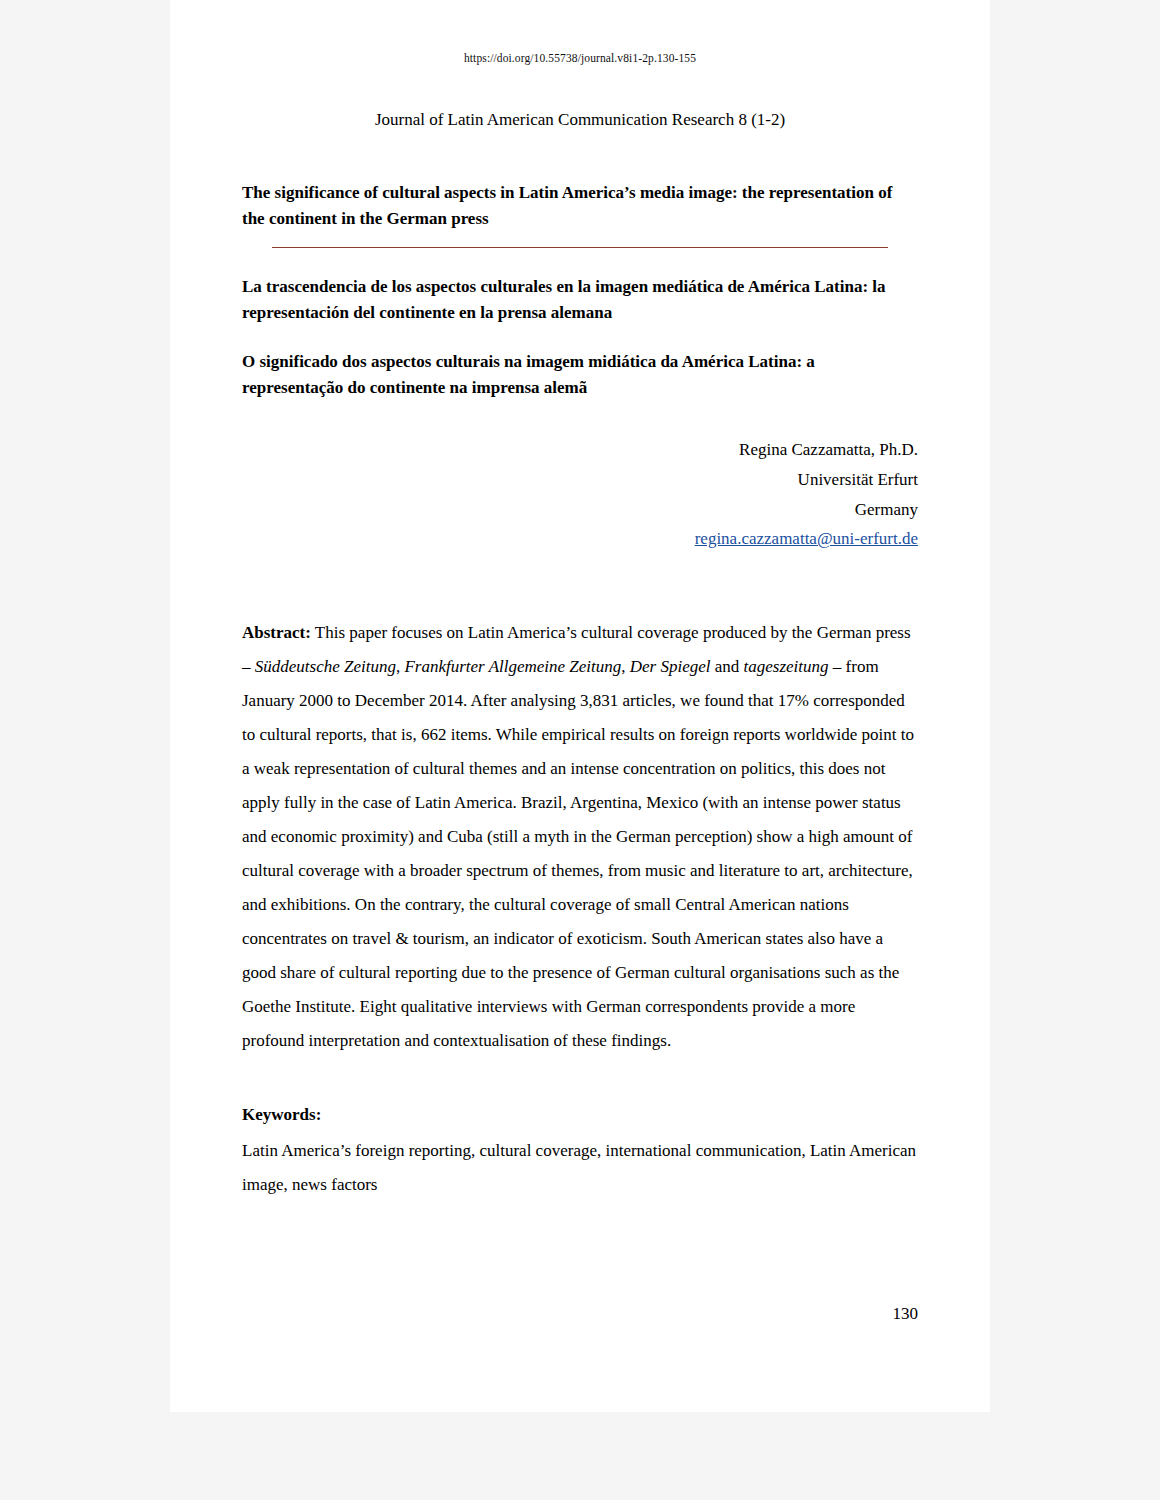https://doi.org/10.55738/journal.v8i1-2p.130-155
Journal of Latin American Communication Research 8 (1-2)
The significance of cultural aspects in Latin America’s media image: the representation of the continent in the German press
La trascendencia de los aspectos culturales en la imagen mediática de América Latina: la representación del continente en la prensa alemana
O significado dos aspectos culturais na imagem midiática da América Latina: a representação do continente na imprensa alemã
Regina Cazzamatta, Ph.D.
Universität Erfurt
Germany
regina.cazzamatta@uni-erfurt.de
Abstract: This paper focuses on Latin America’s cultural coverage produced by the German press – Süddeutsche Zeitung, Frankfurter Allgemeine Zeitung, Der Spiegel and tageszeitung – from January 2000 to December 2014. After analysing 3,831 articles, we found that 17% corresponded to cultural reports, that is, 662 items. While empirical results on foreign reports worldwide point to a weak representation of cultural themes and an intense concentration on politics, this does not apply fully in the case of Latin America. Brazil, Argentina, Mexico (with an intense power status and economic proximity) and Cuba (still a myth in the German perception) show a high amount of cultural coverage with a broader spectrum of themes, from music and literature to art, architecture, and exhibitions. On the contrary, the cultural coverage of small Central American nations concentrates on travel & tourism, an indicator of exoticism. South American states also have a good share of cultural reporting due to the presence of German cultural organisations such as the Goethe Institute. Eight qualitative interviews with German correspondents provide a more profound interpretation and contextualisation of these findings.
Keywords:
Latin America’s foreign reporting, cultural coverage, international communication, Latin American image, news factors
130